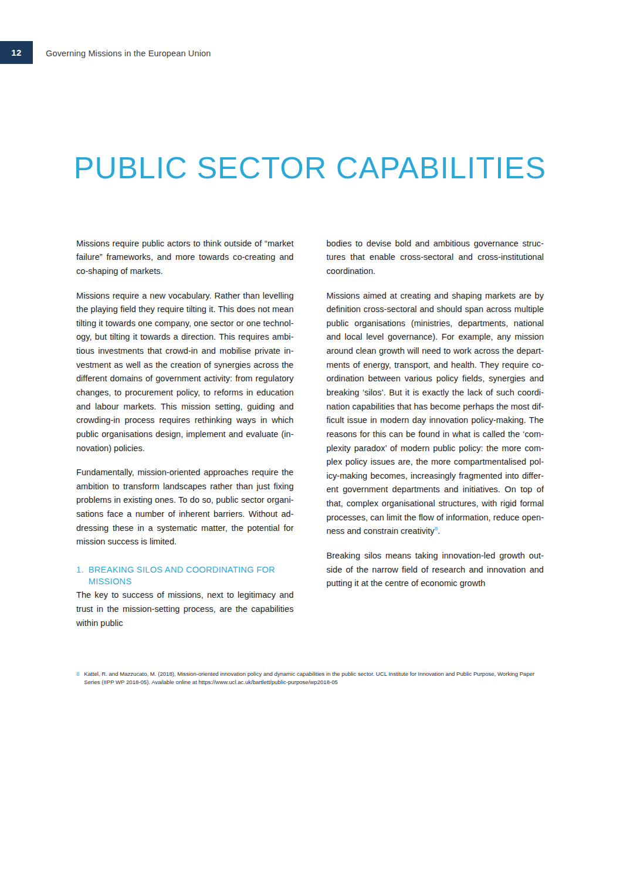12
Governing Missions in the European Union
Public Sector Capabilities
Missions require public actors to think outside of “market failure” frameworks, and more towards co-creating and co-shaping of markets.
Missions require a new vocabulary. Rather than levelling the playing field they require tilting it. This does not mean tilting it towards one company, one sector or one technology, but tilting it towards a direction. This requires ambitious investments that crowd-in and mobilise private investment as well as the creation of synergies across the different domains of government activity: from regulatory changes, to procurement policy, to reforms in education and labour markets. This mission setting, guiding and crowding-in process requires rethinking ways in which public organisations design, implement and evaluate (innovation) policies.
Fundamentally, mission-oriented approaches require the ambition to transform landscapes rather than just fixing problems in existing ones. To do so, public sector organisations face a number of inherent barriers. Without addressing these in a systematic matter, the potential for mission success is limited.
1. Breaking silos and coordinating for missions
The key to success of missions, next to legitimacy and trust in the mission-setting process, are the capabilities within public
bodies to devise bold and ambitious governance structures that enable cross-sectoral and cross-institutional coordination.
Missions aimed at creating and shaping markets are by definition cross-sectoral and should span across multiple public organisations (ministries, departments, national and local level governance). For example, any mission around clean growth will need to work across the departments of energy, transport, and health. They require coordination between various policy fields, synergies and breaking ‘silos’. But it is exactly the lack of such coordination capabilities that has become perhaps the most difficult issue in modern day innovation policy-making. The reasons for this can be found in what is called the ‘complexity paradox’ of modern public policy: the more complex policy issues are, the more compartmentalised policy-making becomes, increasingly fragmented into different government departments and initiatives. On top of that, complex organisational structures, with rigid formal processes, can limit the flow of information, reduce openness and constrain creativity8.
Breaking silos means taking innovation-led growth outside of the narrow field of research and innovation and putting it at the centre of economic growth
8
Kattel, R. and Mazzucato, M. (2018), Mission-oriented innovation policy and dynamic capabilities in the public sector. UCL Institute for Innovation and Public Purpose, Working Paper Series (IIPP WP 2018-05). Available online at https://www.ucl.ac.uk/bartlett/public-purpose/wp2018-05